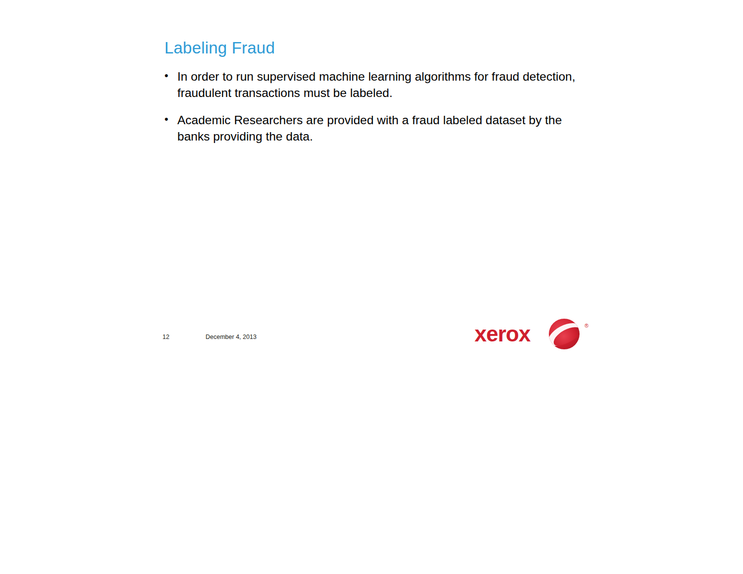Labeling Fraud
In order to run supervised machine learning algorithms for fraud detection, fraudulent transactions must be labeled.
Academic Researchers are provided with a fraud labeled dataset by the banks providing the data.
12
December 4, 2013
xerox ®